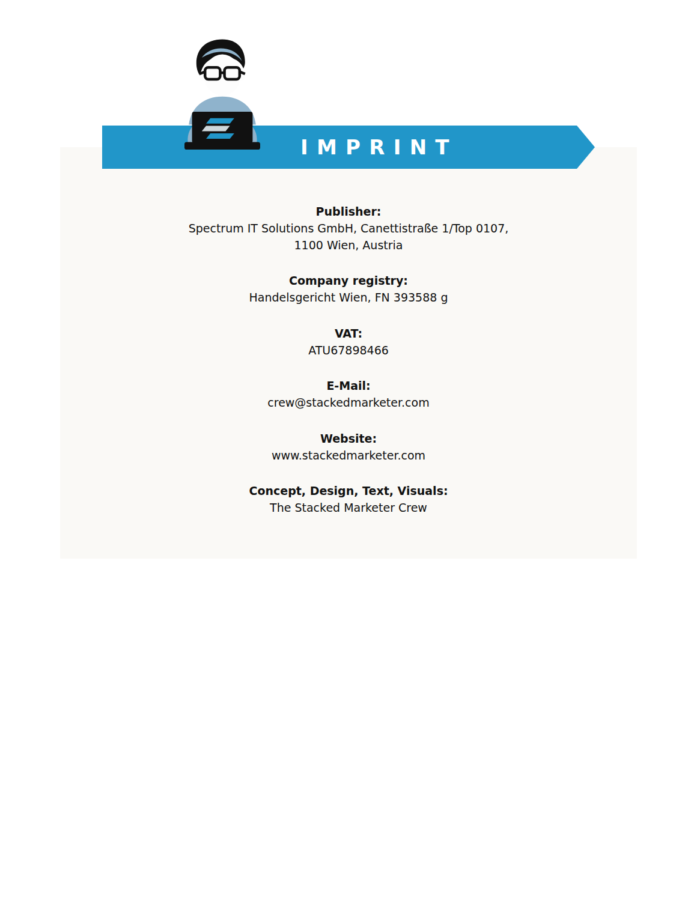IMPRINT
Publisher:
Spectrum IT Solutions GmbH, Canettistraße 1/Top 0107,
1100 Wien, Austria
Company registry:
Handelsgericht Wien, FN 393588 g
VAT:
ATU67898466
E-Mail:
crew@stackedmarketer.com
Website:
www.stackedmarketer.com
Concept, Design, Text, Visuals:
The Stacked Marketer Crew